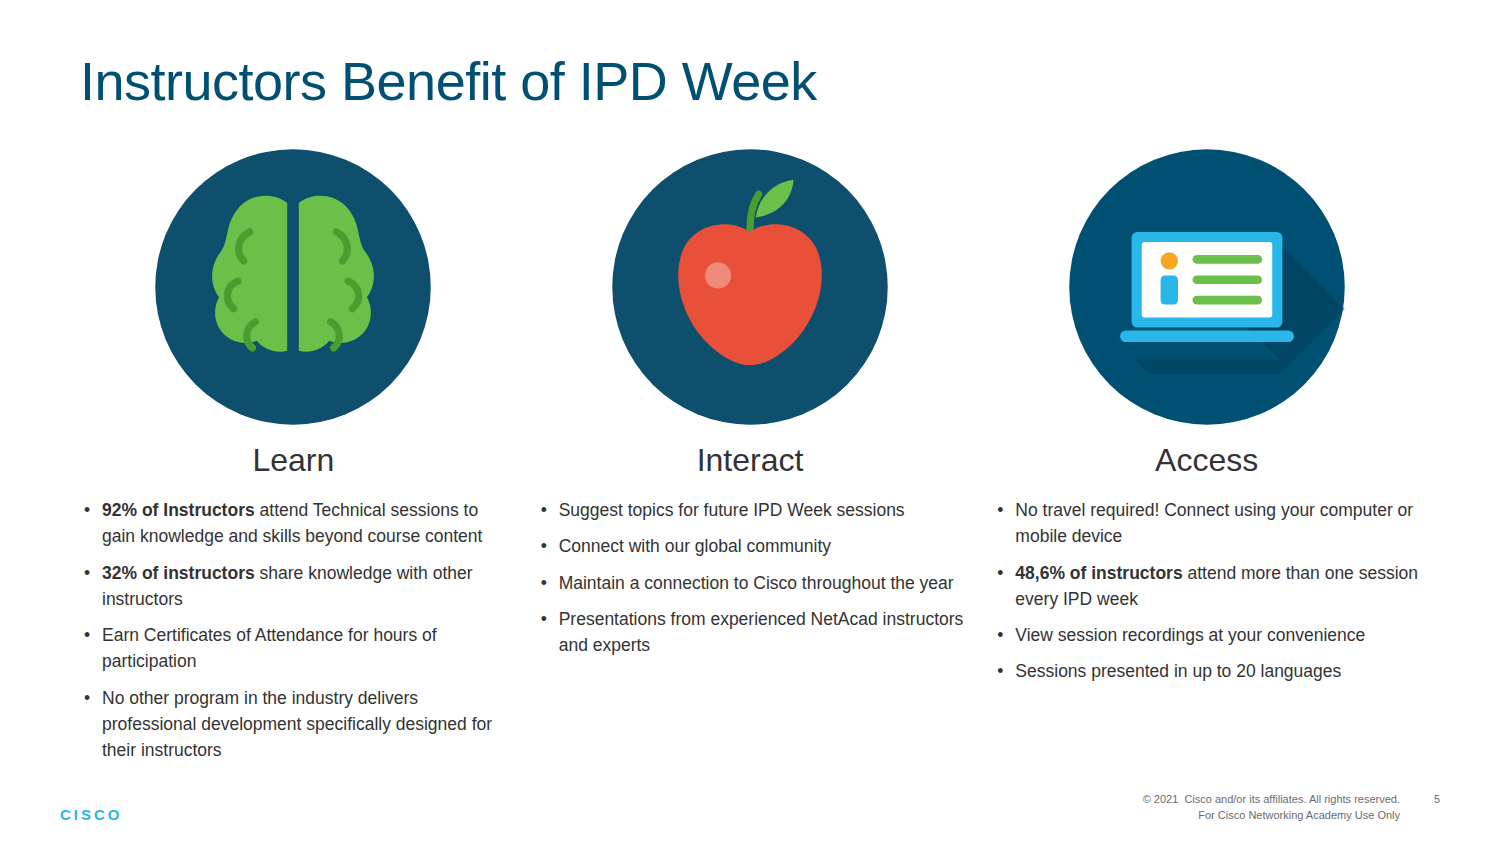Instructors Benefit of IPD Week
Learn
92% of Instructors attend Technical sessions to gain knowledge and skills beyond course content
32% of instructors share knowledge with other instructors
Earn Certificates of Attendance for hours of participation
No other program in the industry delivers professional development specifically designed for their instructors
Interact
Suggest topics for future IPD Week sessions
Connect with our global community
Maintain a connection to Cisco throughout the year
Presentations from experienced NetAcad instructors and experts
Access
No travel required! Connect using your computer or mobile device
48,6% of instructors attend more than one session every IPD week
View session recordings at your convenience
Sessions presented in up to 20 languages
CISCO
5 © 2021 Cisco and/or its affiliates. All rights reserved.
For Cisco Networking Academy Use Only